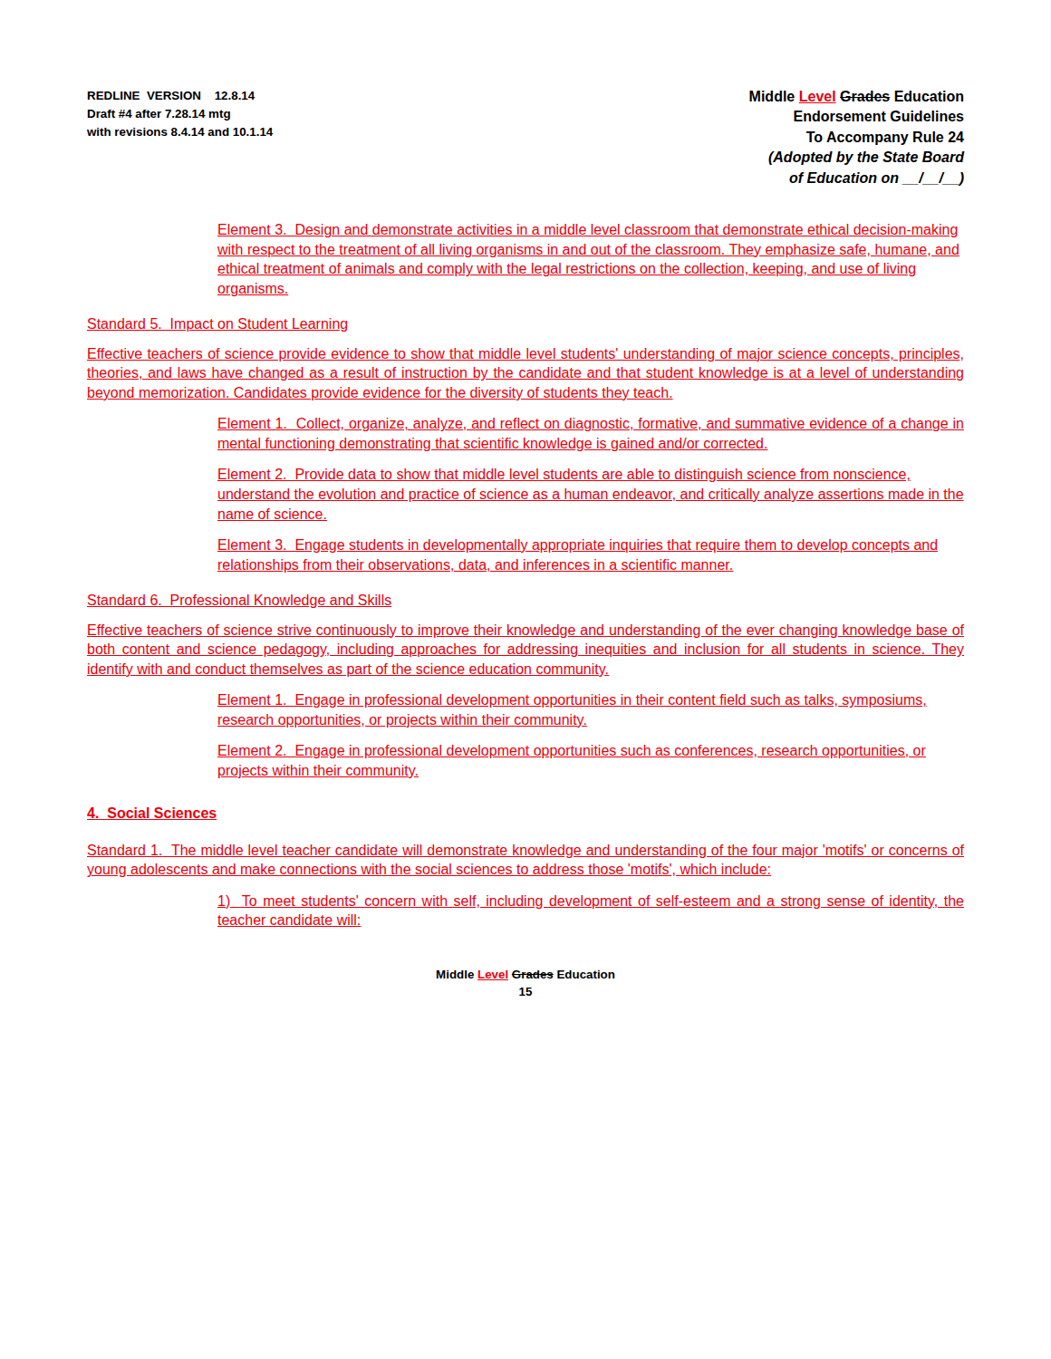REDLINE VERSION 12.8.14
Draft #4 after 7.28.14 mtg
with revisions 8.4.14 and 10.1.14
Middle Level Grades Education
Endorsement Guidelines
To Accompany Rule 24
(Adopted by the State Board
of Education on __/__/__)
Element 3. Design and demonstrate activities in a middle level classroom that demonstrate ethical decision-making with respect to the treatment of all living organisms in and out of the classroom. They emphasize safe, humane, and ethical treatment of animals and comply with the legal restrictions on the collection, keeping, and use of living organisms.
Standard 5. Impact on Student Learning
Effective teachers of science provide evidence to show that middle level students' understanding of major science concepts, principles, theories, and laws have changed as a result of instruction by the candidate and that student knowledge is at a level of understanding beyond memorization. Candidates provide evidence for the diversity of students they teach.
Element 1. Collect, organize, analyze, and reflect on diagnostic, formative, and summative evidence of a change in mental functioning demonstrating that scientific knowledge is gained and/or corrected.
Element 2. Provide data to show that middle level students are able to distinguish science from nonscience, understand the evolution and practice of science as a human endeavor, and critically analyze assertions made in the name of science.
Element 3. Engage students in developmentally appropriate inquiries that require them to develop concepts and relationships from their observations, data, and inferences in a scientific manner.
Standard 6. Professional Knowledge and Skills
Effective teachers of science strive continuously to improve their knowledge and understanding of the ever changing knowledge base of both content and science pedagogy, including approaches for addressing inequities and inclusion for all students in science. They identify with and conduct themselves as part of the science education community.
Element 1. Engage in professional development opportunities in their content field such as talks, symposiums, research opportunities, or projects within their community.
Element 2. Engage in professional development opportunities such as conferences, research opportunities, or projects within their community.
4. Social Sciences
Standard 1. The middle level teacher candidate will demonstrate knowledge and understanding of the four major 'motifs' or concerns of young adolescents and make connections with the social sciences to address those 'motifs', which include:
1) To meet students' concern with self, including development of self-esteem and a strong sense of identity, the teacher candidate will:
Middle Level Grades Education 15